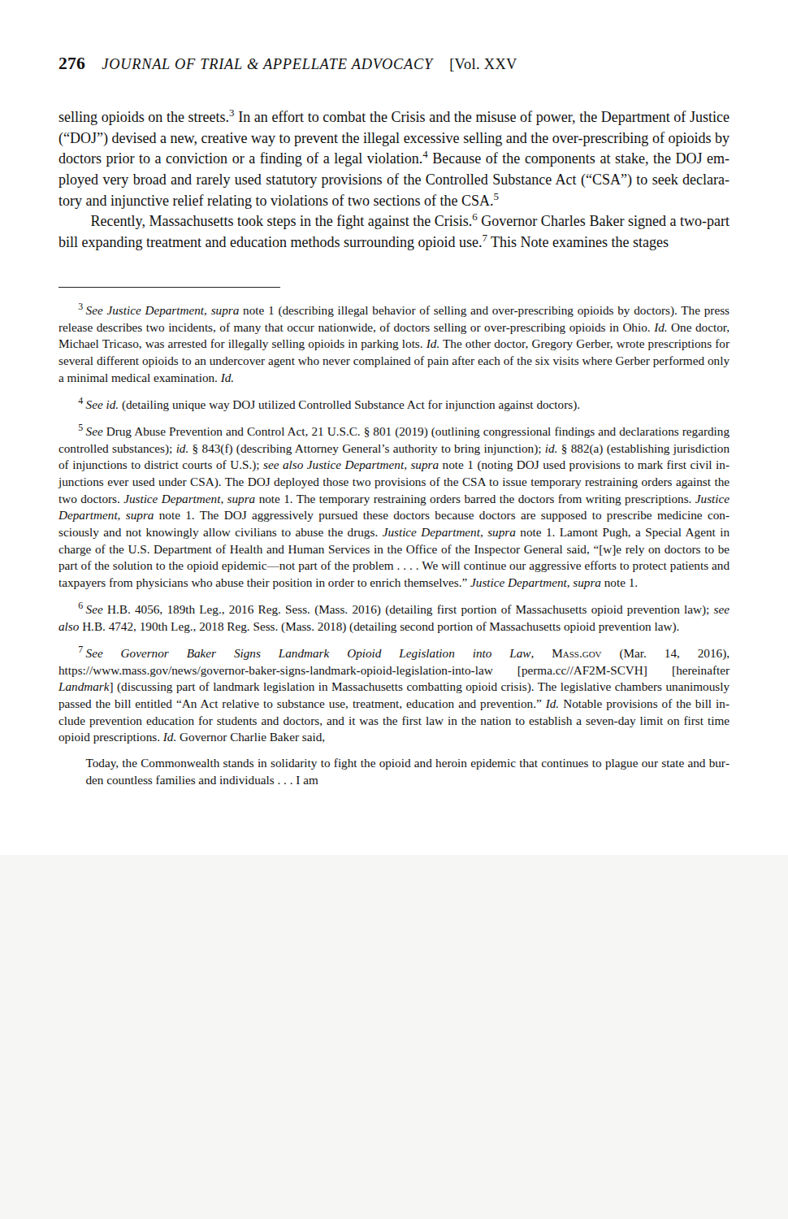276 Journal of Trial & Appellate Advocacy [Vol. XXV
selling opioids on the streets.3 In an effort to combat the Crisis and the misuse of power, the Department of Justice (“DOJ”) devised a new, creative way to prevent the illegal excessive selling and the over-prescribing of opioids by doctors prior to a conviction or a finding of a legal violation.4 Because of the components at stake, the DOJ employed very broad and rarely used statutory provisions of the Controlled Substance Act (“CSA”) to seek declaratory and injunctive relief relating to violations of two sections of the CSA.5
Recently, Massachusetts took steps in the fight against the Crisis.6 Governor Charles Baker signed a two-part bill expanding treatment and education methods surrounding opioid use.7 This Note examines the stages
3 See Justice Department, supra note 1 (describing illegal behavior of selling and over-prescribing opioids by doctors). The press release describes two incidents, of many that occur nationwide, of doctors selling or over-prescribing opioids in Ohio. Id. One doctor, Michael Tricaso, was arrested for illegally selling opioids in parking lots. Id. The other doctor, Gregory Gerber, wrote prescriptions for several different opioids to an undercover agent who never complained of pain after each of the six visits where Gerber performed only a minimal medical examination. Id.
4 See id. (detailing unique way DOJ utilized Controlled Substance Act for injunction against doctors).
5 See Drug Abuse Prevention and Control Act, 21 U.S.C. § 801 (2019) (outlining congressional findings and declarations regarding controlled substances); id. § 843(f) (describing Attorney General’s authority to bring injunction); id. § 882(a) (establishing jurisdiction of injunctions to district courts of U.S.); see also Justice Department, supra note 1 (noting DOJ used provisions to mark first civil injunctions ever used under CSA). The DOJ deployed those two provisions of the CSA to issue temporary restraining orders against the two doctors. Justice Department, supra note 1. The temporary restraining orders barred the doctors from writing prescriptions. Justice Department, supra note 1. The DOJ aggressively pursued these doctors because doctors are supposed to prescribe medicine consciously and not knowingly allow civilians to abuse the drugs. Justice Department, supra note 1. Lamont Pugh, a Special Agent in charge of the U.S. Department of Health and Human Services in the Office of the Inspector General said, “[w]e rely on doctors to be part of the solution to the opioid epidemic—not part of the problem . . . . We will continue our aggressive efforts to protect patients and taxpayers from physicians who abuse their position in order to enrich themselves.” Justice Department, supra note 1.
6 See H.B. 4056, 189th Leg., 2016 Reg. Sess. (Mass. 2016) (detailing first portion of Massachusetts opioid prevention law); see also H.B. 4742, 190th Leg., 2018 Reg. Sess. (Mass. 2018) (detailing second portion of Massachusetts opioid prevention law).
7 See Governor Baker Signs Landmark Opioid Legislation into Law, Mass.gov (Mar. 14, 2016), https://www.mass.gov/news/governor-baker-signs-landmark-opioid-legislation-into-law [perma.cc//AF2M-SCVH] [hereinafter Landmark] (discussing part of landmark legislation in Massachusetts combatting opioid crisis). The legislative chambers unanimously passed the bill entitled “An Act relative to substance use, treatment, education and prevention.” Id. Notable provisions of the bill include prevention education for students and doctors, and it was the first law in the nation to establish a seven-day limit on first time opioid prescriptions. Id. Governor Charlie Baker said,
Today, the Commonwealth stands in solidarity to fight the opioid and heroin epidemic that continues to plague our state and burden countless families and individuals . . . I am